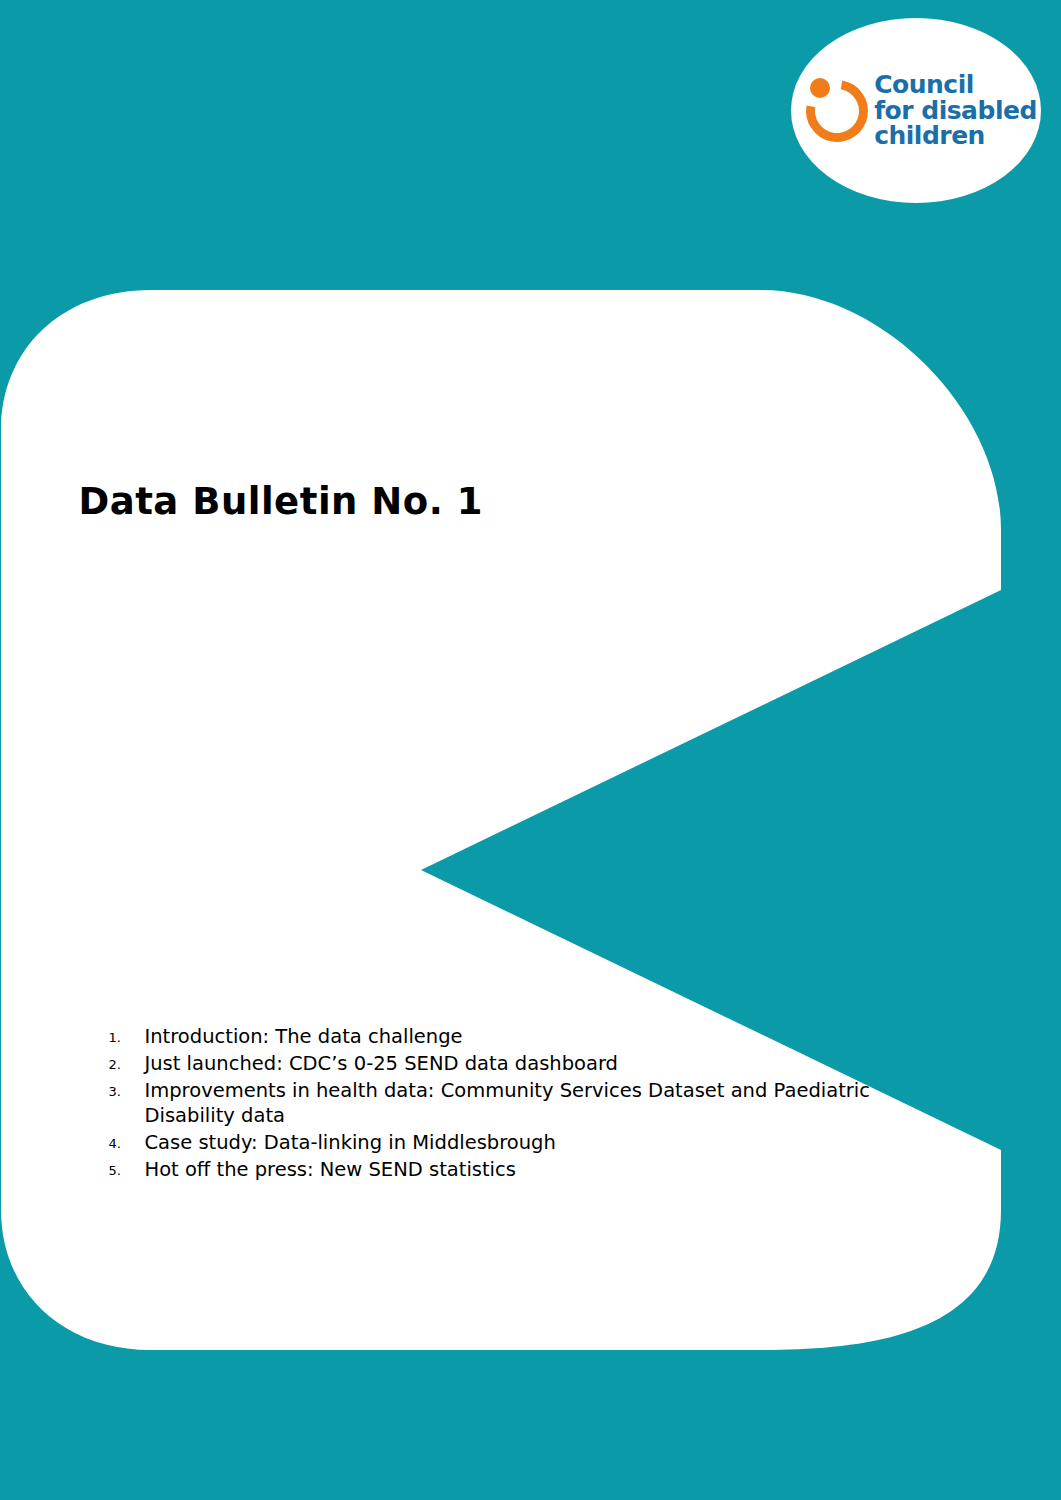Council
for disabled
children
Data Bulletin No. 1
Introduction: The data challenge
Just launched: CDC’s 0-25 SEND data dashboard
Improvements in health data: Community Services Dataset and Paediatric Disability data
Case study: Data-linking in Middlesbrough
Hot off the press: New SEND statistics